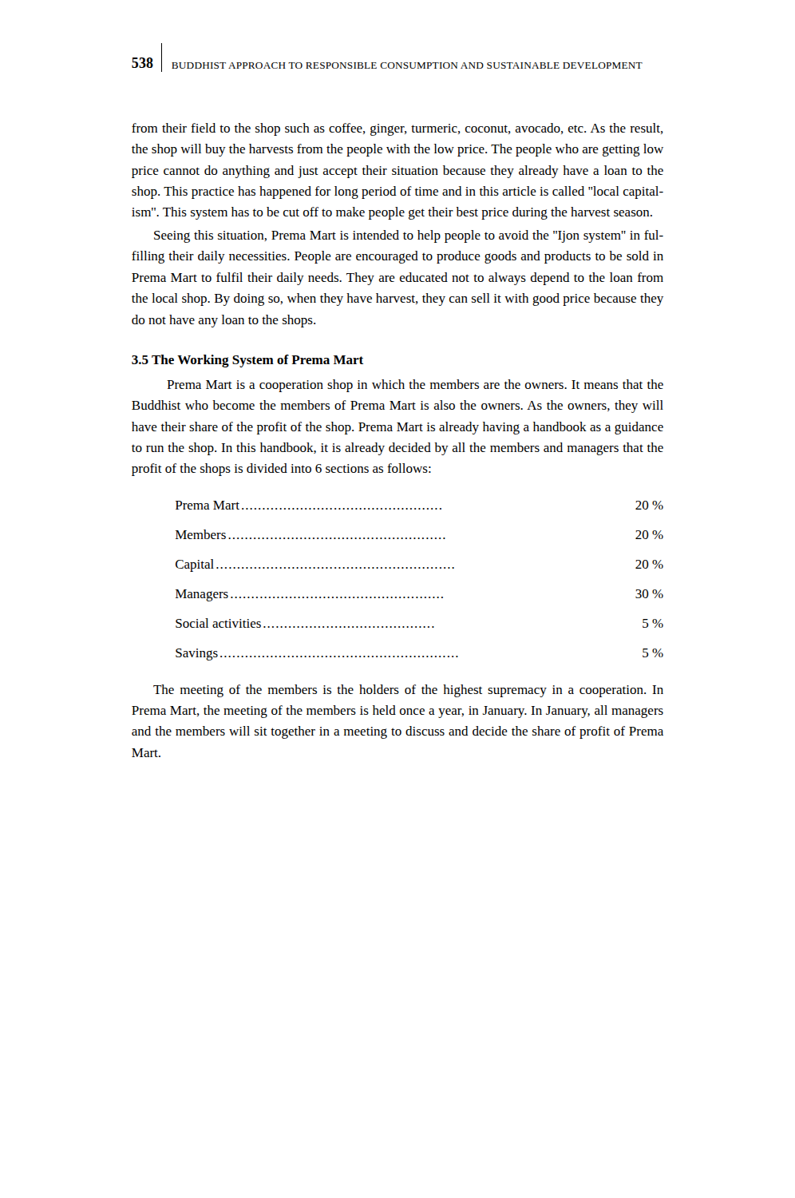538
Buddhist Approach to Responsible Consumption and Sustainable Development
from their field to the shop such as coffee, ginger, turmeric, coconut, avocado, etc. As the result, the shop will buy the harvests from the people with the low price. The people who are getting low price cannot do anything and just accept their situation because they already have a loan to the shop. This practice has happened for long period of time and in this article is called ''local capitalism''. This system has to be cut off to make people get their best price during the harvest season.
Seeing this situation, Prema Mart is intended to help people to avoid the ''Ijon system'' in fulfilling their daily necessities. People are encouraged to produce goods and products to be sold in Prema Mart to fulfil their daily needs. They are educated not to always depend to the loan from the local shop. By doing so, when they have harvest, they can sell it with good price because they do not have any loan to the shops.
3.5 The Working System of Prema Mart
Prema Mart is a cooperation shop in which the members are the owners. It means that the Buddhist who become the members of Prema Mart is also the owners. As the owners, they will have their share of the profit of the shop. Prema Mart is already having a handbook as a guidance to run the shop. In this handbook, it is already decided by all the members and managers that the profit of the shops is divided into 6 sections as follows:
Prema Mart................................................ 20 %
Members.................................................... 20 %
Capital......................................................... 20 %
Managers................................................... 30 %
Social activities......................................... 5 %
Savings......................................................... 5 %
The meeting of the members is the holders of the highest supremacy in a cooperation. In Prema Mart, the meeting of the members is held once a year, in January. In January, all managers and the members will sit together in a meeting to discuss and decide the share of profit of Prema Mart.